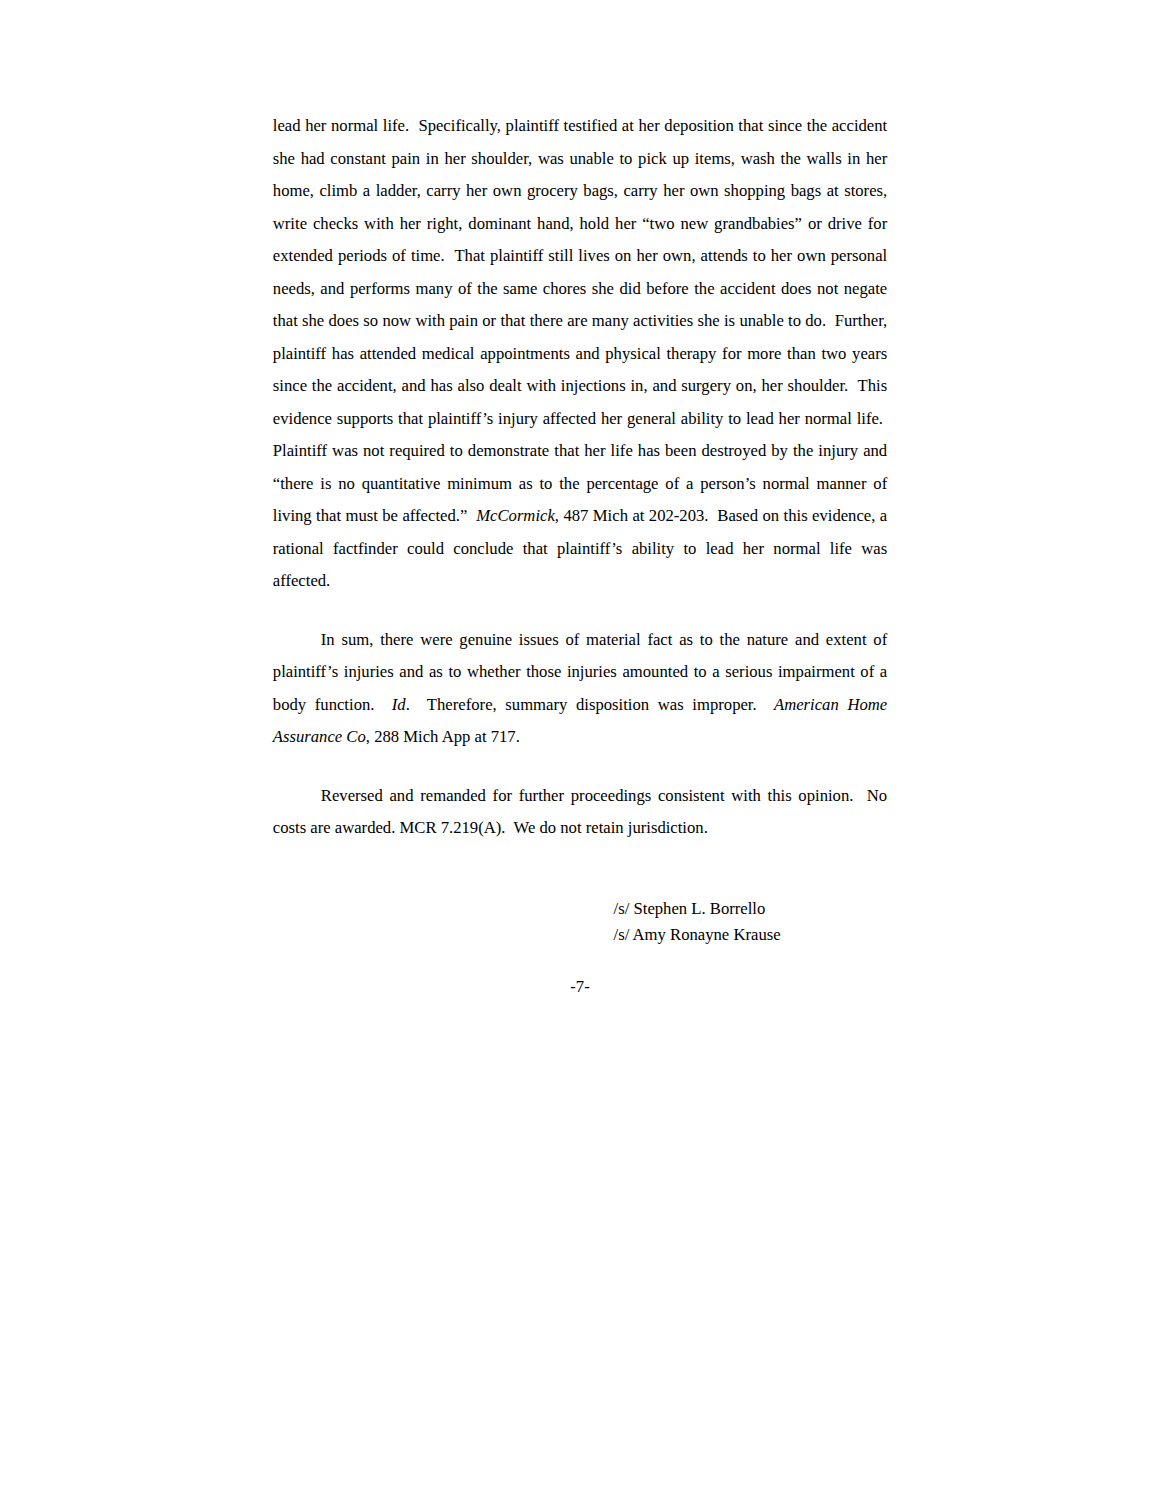lead her normal life. Specifically, plaintiff testified at her deposition that since the accident she had constant pain in her shoulder, was unable to pick up items, wash the walls in her home, climb a ladder, carry her own grocery bags, carry her own shopping bags at stores, write checks with her right, dominant hand, hold her “two new grandbabies” or drive for extended periods of time. That plaintiff still lives on her own, attends to her own personal needs, and performs many of the same chores she did before the accident does not negate that she does so now with pain or that there are many activities she is unable to do. Further, plaintiff has attended medical appointments and physical therapy for more than two years since the accident, and has also dealt with injections in, and surgery on, her shoulder. This evidence supports that plaintiff’s injury affected her general ability to lead her normal life. Plaintiff was not required to demonstrate that her life has been destroyed by the injury and “there is no quantitative minimum as to the percentage of a person’s normal manner of living that must be affected.” McCormick, 487 Mich at 202-203. Based on this evidence, a rational factfinder could conclude that plaintiff’s ability to lead her normal life was affected.
In sum, there were genuine issues of material fact as to the nature and extent of plaintiff’s injuries and as to whether those injuries amounted to a serious impairment of a body function. Id. Therefore, summary disposition was improper. American Home Assurance Co, 288 Mich App at 717.
Reversed and remanded for further proceedings consistent with this opinion. No costs are awarded. MCR 7.219(A). We do not retain jurisdiction.
/s/ Stephen L. Borrello
/s/ Amy Ronayne Krause
-7-